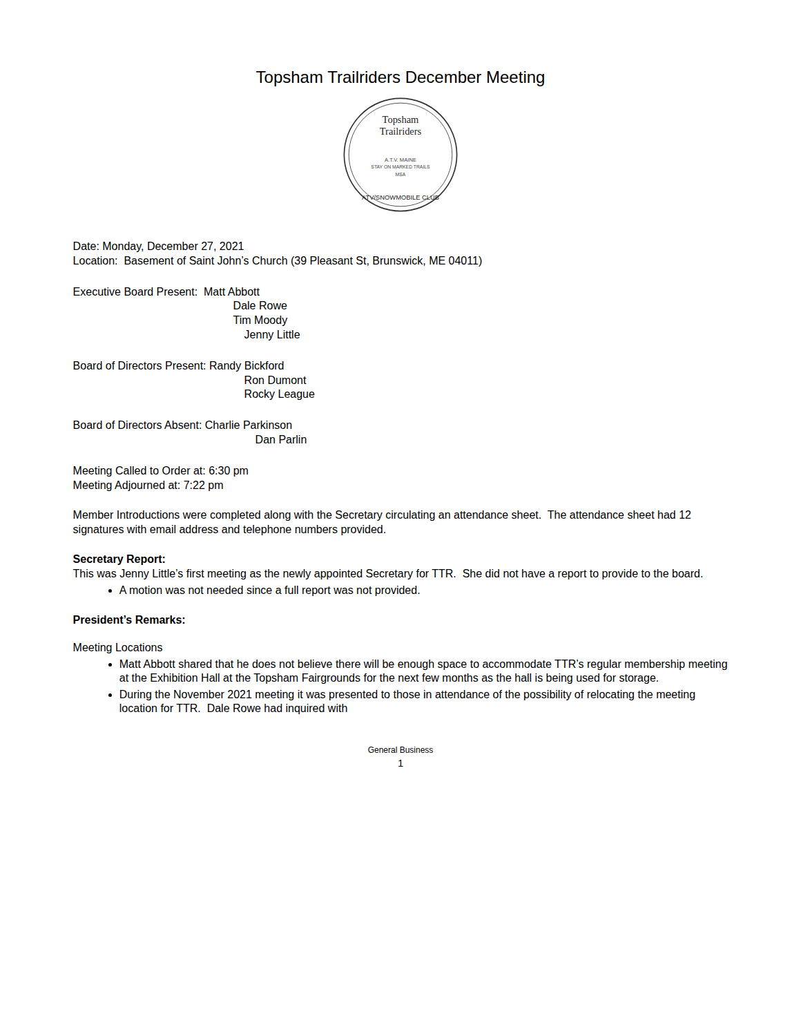Topsham Trailriders December Meeting
Date: Monday, December 27, 2021
Location: Basement of Saint John’s Church (39 Pleasant St, Brunswick, ME 04011)
Executive Board Present: Matt Abbott
Dale Rowe
Tim Moody
Jenny Little
Board of Directors Present: Randy Bickford
Ron Dumont
Rocky League
Board of Directors Absent: Charlie Parkinson
Dan Parlin
Meeting Called to Order at: 6:30 pm
Meeting Adjourned at: 7:22 pm
Member Introductions were completed along with the Secretary circulating an attendance sheet. The attendance sheet had 12 signatures with email address and telephone numbers provided.
Secretary Report:
This was Jenny Little’s first meeting as the newly appointed Secretary for TTR. She did not have a report to provide to the board.
A motion was not needed since a full report was not provided.
President’s Remarks:
Meeting Locations
Matt Abbott shared that he does not believe there will be enough space to accommodate TTR’s regular membership meeting at the Exhibition Hall at the Topsham Fairgrounds for the next few months as the hall is being used for storage.
During the November 2021 meeting it was presented to those in attendance of the possibility of relocating the meeting location for TTR. Dale Rowe had inquired with
General Business
1